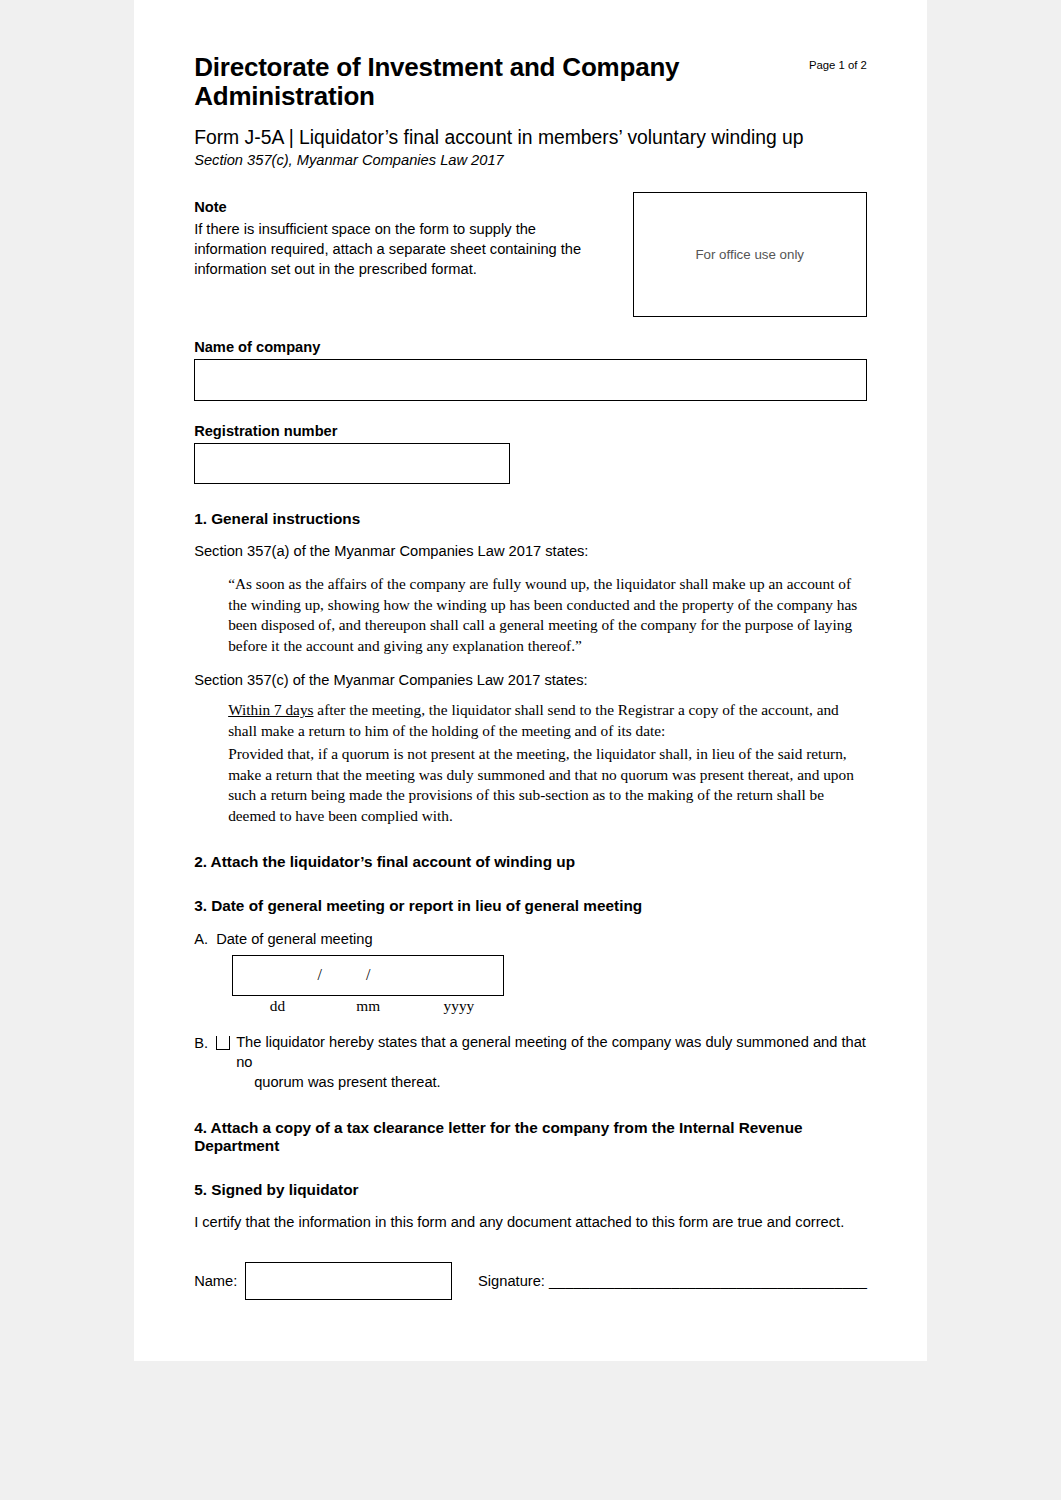Directorate of Investment and Company Administration
Page 1 of 2
Form J-5A | Liquidator’s final account in members’ voluntary winding up
Section 357(c), Myanmar Companies Law 2017
Note If there is insufficient space on the form to supply the information required, attach a separate sheet containing the information set out in the prescribed format.
For office use only
Name of company
Registration number
1. General instructions
Section 357(a) of the Myanmar Companies Law 2017 states:
“As soon as the affairs of the company are fully wound up, the liquidator shall make up an account of the winding up, showing how the winding up has been conducted and the property of the company has been disposed of, and thereupon shall call a general meeting of the company for the purpose of laying before it the account and giving any explanation thereof.”
Section 357(c) of the Myanmar Companies Law 2017 states:
Within 7 days after the meeting, the liquidator shall send to the Registrar a copy of the account, and shall make a return to him of the holding of the meeting and of its date:
Provided that, if a quorum is not present at the meeting, the liquidator shall, in lieu of the said return, make a return that the meeting was duly summoned and that no quorum was present thereat, and upon such a return being made the provisions of this sub-section as to the making of the return shall be deemed to have been complied with.
2. Attach the liquidator’s final account of winding up
3. Date of general meeting or report in lieu of general meeting
A.
Date of general meeting
/ /
dd mm yyyy
B.
The liquidator hereby states that a general meeting of the company was duly summoned and that no quorum was present thereat.
4. Attach a copy of a tax clearance letter for the company from the Internal Revenue Department
5. Signed by liquidator
I certify that the information in this form and any document attached to this form are true and correct.
Name:
Signature: _______________________________________